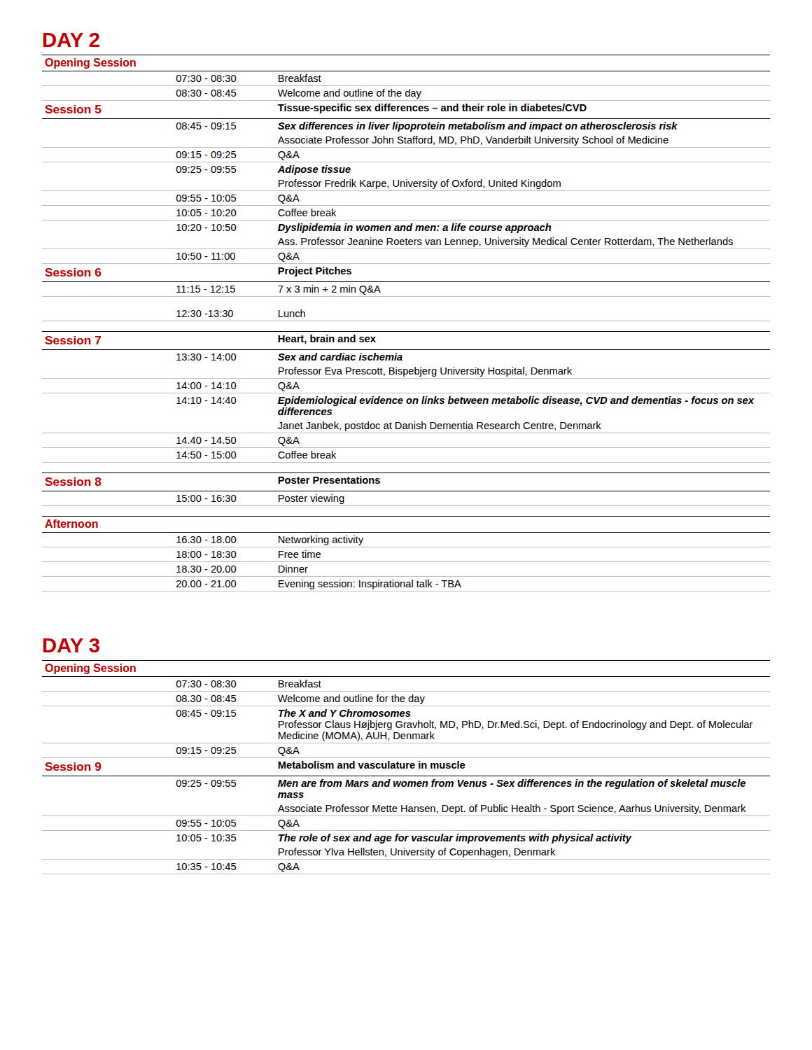DAY 2
| Opening Session | | |
| | 07:30 - 08:30 | Breakfast |
| | 08:30 - 08:45 | Welcome and outline of the day |
| Session 5 | | Tissue-specific sex differences – and their role in diabetes/CVD |
| | 08:45 - 09:15 | Sex differences in liver lipoprotein metabolism and impact on atherosclerosis risk |
| | | Associate Professor John Stafford, MD, PhD, Vanderbilt University School of Medicine |
| | 09:15 - 09:25 | Q&A |
| | 09:25 - 09:55 | Adipose tissue |
| | | Professor Fredrik Karpe, University of Oxford, United Kingdom |
| | 09:55 - 10:05 | Q&A |
| | 10:05 - 10:20 | Coffee break |
| | 10:20 - 10:50 | Dyslipidemia in women and men: a life course approach |
| | | Ass. Professor Jeanine Roeters van Lennep, University Medical Center Rotterdam, The Netherlands |
| | 10:50 - 11:00 | Q&A |
| Session 6 | | Project Pitches |
| | 11:15 - 12:15 | 7 x 3 min + 2 min Q&A |
| | 12:30 -13:30 | Lunch |
| Session 7 | | Heart, brain and sex |
| | 13:30 - 14:00 | Sex and cardiac ischemia |
| | | Professor Eva Prescott, Bispebjerg University Hospital, Denmark |
| | 14:00 - 14:10 | Q&A |
| | 14:10 - 14:40 | Epidemiological evidence on links between metabolic disease, CVD and dementias - focus on sex differences |
| | | Janet Janbek, postdoc at Danish Dementia Research Centre, Denmark |
| | 14.40 - 14.50 | Q&A |
| | 14:50 - 15:00 | Coffee break |
| Session 8 | | Poster Presentations |
| | 15:00 - 16:30 | Poster viewing |
| Afternoon | | |
| | 16.30 - 18.00 | Networking activity |
| | 18:00 - 18:30 | Free time |
| | 18.30 - 20.00 | Dinner |
| | 20.00 - 21.00 | Evening session: Inspirational talk - TBA |
DAY 3
| Opening Session | | |
| | 07:30 - 08:30 | Breakfast |
| | 08.30 - 08:45 | Welcome and outline for the day |
| | 08:45 - 09:15 | The X and Y Chromosomes Professor Claus Højbjerg Gravholt, MD, PhD, Dr.Med.Sci, Dept. of Endocrinology and Dept. of Molecular Medicine (MOMA), AUH, Denmark |
| | 09:15 - 09:25 | Q&A |
| Session 9 | | Metabolism and vasculature in muscle |
| | 09:25 - 09:55 | Men are from Mars and women from Venus - Sex differences in the regulation of skeletal muscle mass |
| | | Associate Professor Mette Hansen, Dept. of Public Health - Sport Science, Aarhus University, Denmark |
| | 09:55 - 10:05 | Q&A |
| | 10:05 - 10:35 | The role of sex and age for vascular improvements with physical activity |
| | | Professor Ylva Hellsten, University of Copenhagen, Denmark |
| | 10:35 - 10:45 | Q&A |